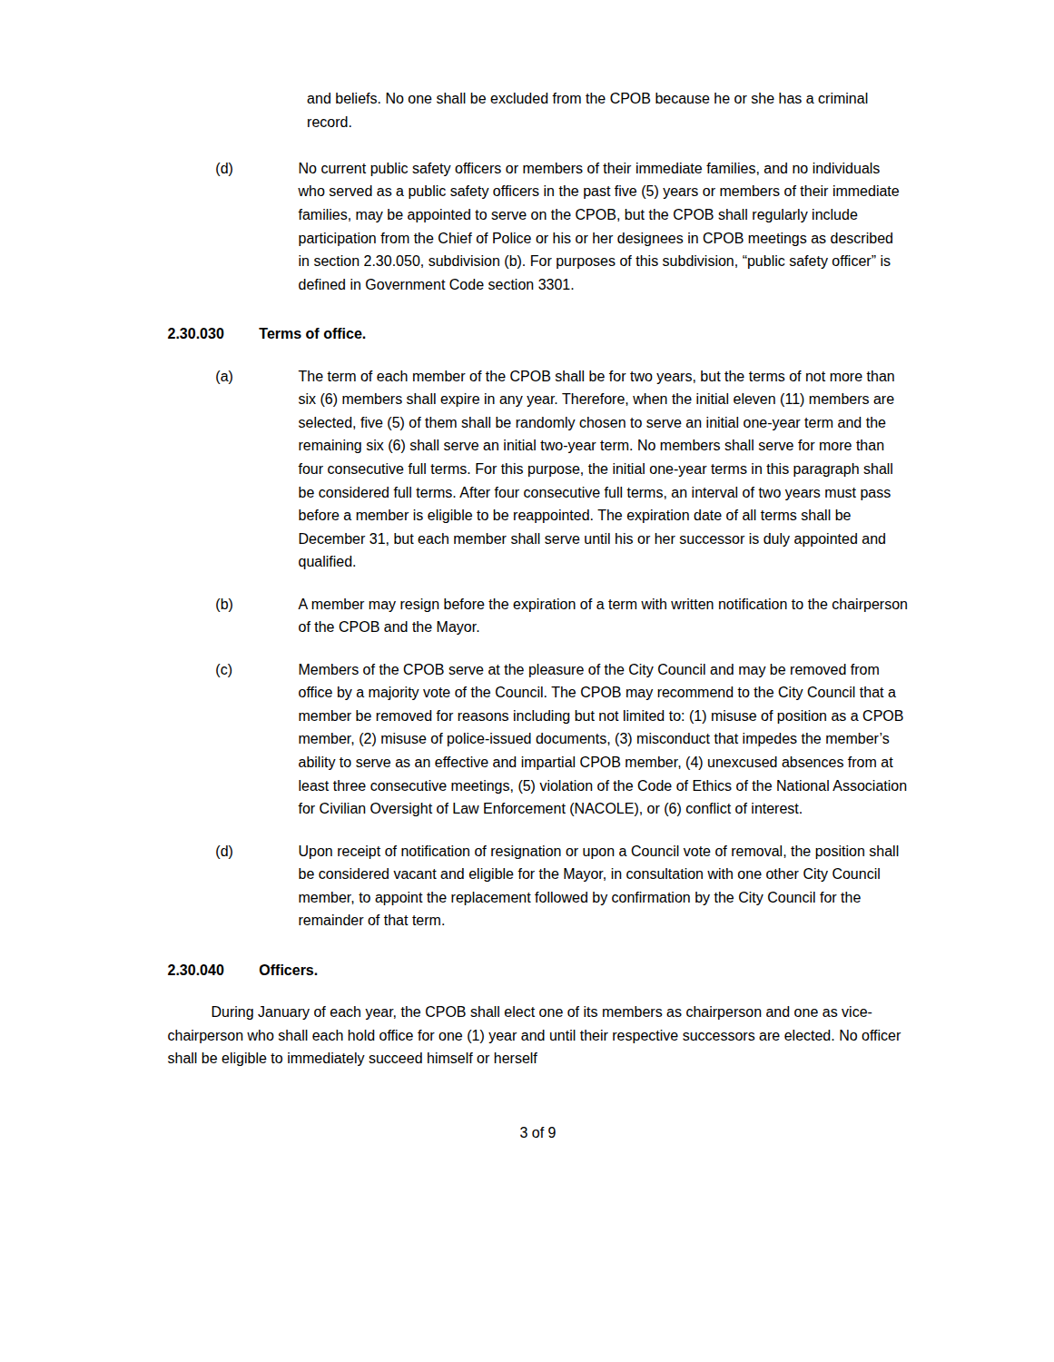and beliefs. No one shall be excluded from the CPOB because he or she has a criminal record.
(d) No current public safety officers or members of their immediate families, and no individuals who served as a public safety officers in the past five (5) years or members of their immediate families, may be appointed to serve on the CPOB, but the CPOB shall regularly include participation from the Chief of Police or his or her designees in CPOB meetings as described in section 2.30.050, subdivision (b). For purposes of this subdivision, “public safety officer” is defined in Government Code section 3301.
2.30.030 Terms of office.
(a) The term of each member of the CPOB shall be for two years, but the terms of not more than six (6) members shall expire in any year. Therefore, when the initial eleven (11) members are selected, five (5) of them shall be randomly chosen to serve an initial one-year term and the remaining six (6) shall serve an initial two-year term. No members shall serve for more than four consecutive full terms. For this purpose, the initial one-year terms in this paragraph shall be considered full terms. After four consecutive full terms, an interval of two years must pass before a member is eligible to be reappointed. The expiration date of all terms shall be December 31, but each member shall serve until his or her successor is duly appointed and qualified.
(b) A member may resign before the expiration of a term with written notification to the chairperson of the CPOB and the Mayor.
(c) Members of the CPOB serve at the pleasure of the City Council and may be removed from office by a majority vote of the Council. The CPOB may recommend to the City Council that a member be removed for reasons including but not limited to: (1) misuse of position as a CPOB member, (2) misuse of police-issued documents, (3) misconduct that impedes the member’s ability to serve as an effective and impartial CPOB member, (4) unexcused absences from at least three consecutive meetings, (5) violation of the Code of Ethics of the National Association for Civilian Oversight of Law Enforcement (NACOLE), or (6) conflict of interest.
(d) Upon receipt of notification of resignation or upon a Council vote of removal, the position shall be considered vacant and eligible for the Mayor, in consultation with one other City Council member, to appoint the replacement followed by confirmation by the City Council for the remainder of that term.
2.30.040 Officers.
During January of each year, the CPOB shall elect one of its members as chairperson and one as vice-chairperson who shall each hold office for one (1) year and until their respective successors are elected. No officer shall be eligible to immediately succeed himself or herself
3 of 9